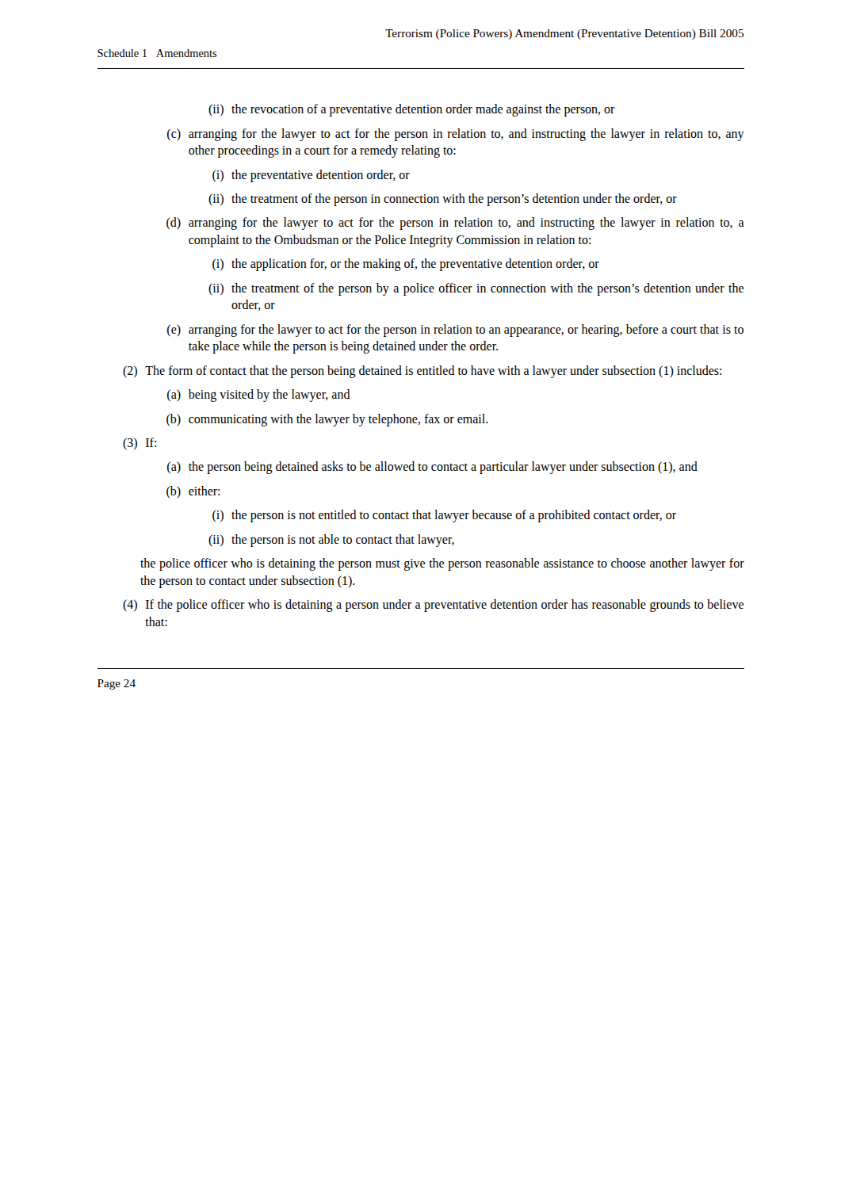Terrorism (Police Powers) Amendment (Preventative Detention) Bill 2005
Schedule 1 Amendments
(ii)
the revocation of a preventative detention order made against the person, or
(c)
arranging for the lawyer to act for the person in relation to, and instructing the lawyer in relation to, any other proceedings in a court for a remedy relating to:
(i)
the preventative detention order, or
(ii)
the treatment of the person in connection with the person’s detention under the order, or
(d)
arranging for the lawyer to act for the person in relation to, and instructing the lawyer in relation to, a complaint to the Ombudsman or the Police Integrity Commission in relation to:
(i)
the application for, or the making of, the preventative detention order, or
(ii)
the treatment of the person by a police officer in connection with the person’s detention under the order, or
(e)
arranging for the lawyer to act for the person in relation to an appearance, or hearing, before a court that is to take place while the person is being detained under the order.
(2)
The form of contact that the person being detained is entitled to have with a lawyer under subsection (1) includes:
(a)
being visited by the lawyer, and
(b)
communicating with the lawyer by telephone, fax or email.
(3)
If:
(a)
the person being detained asks to be allowed to contact a particular lawyer under subsection (1), and
(b)
either:
(i)
the person is not entitled to contact that lawyer because of a prohibited contact order, or
(ii)
the person is not able to contact that lawyer,
the police officer who is detaining the person must give the person reasonable assistance to choose another lawyer for the person to contact under subsection (1).
(4)
If the police officer who is detaining a person under a preventative detention order has reasonable grounds to believe that:
Page 24